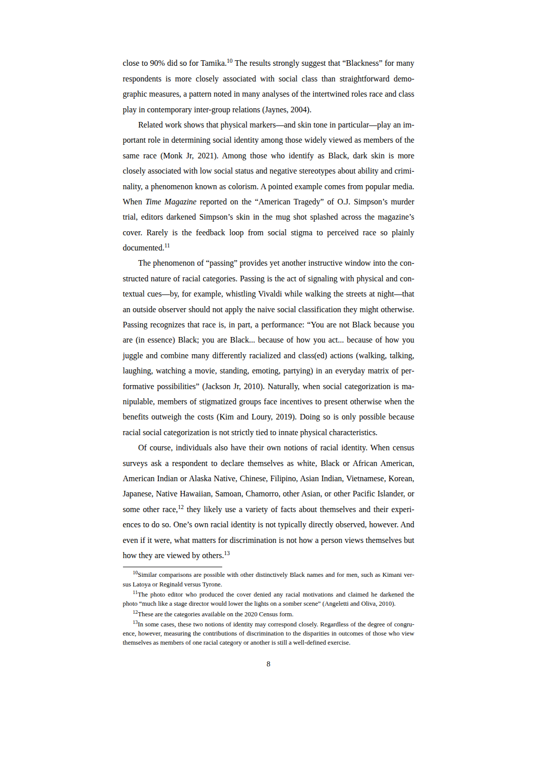close to 90% did so for Tamika.10 The results strongly suggest that “Blackness” for many respondents is more closely associated with social class than straightforward demographic measures, a pattern noted in many analyses of the intertwined roles race and class play in contemporary inter-group relations (Jaynes, 2004).
Related work shows that physical markers—and skin tone in particular—play an important role in determining social identity among those widely viewed as members of the same race (Monk Jr, 2021). Among those who identify as Black, dark skin is more closely associated with low social status and negative stereotypes about ability and criminality, a phenomenon known as colorism. A pointed example comes from popular media. When Time Magazine reported on the “American Tragedy” of O.J. Simpson’s murder trial, editors darkened Simpson’s skin in the mug shot splashed across the magazine’s cover. Rarely is the feedback loop from social stigma to perceived race so plainly documented.11
The phenomenon of “passing” provides yet another instructive window into the constructed nature of racial categories. Passing is the act of signaling with physical and contextual cues—by, for example, whistling Vivaldi while walking the streets at night—that an outside observer should not apply the naive social classification they might otherwise. Passing recognizes that race is, in part, a performance: “You are not Black because you are (in essence) Black; you are Black... because of how you act... because of how you juggle and combine many differently racialized and class(ed) actions (walking, talking, laughing, watching a movie, standing, emoting, partying) in an everyday matrix of performative possibilities” (Jackson Jr, 2010). Naturally, when social categorization is manipulable, members of stigmatized groups face incentives to present otherwise when the benefits outweigh the costs (Kim and Loury, 2019). Doing so is only possible because racial social categorization is not strictly tied to innate physical characteristics.
Of course, individuals also have their own notions of racial identity. When census surveys ask a respondent to declare themselves as white, Black or African American, American Indian or Alaska Native, Chinese, Filipino, Asian Indian, Vietnamese, Korean, Japanese, Native Hawaiian, Samoan, Chamorro, other Asian, or other Pacific Islander, or some other race,12 they likely use a variety of facts about themselves and their experiences to do so. One’s own racial identity is not typically directly observed, however. And even if it were, what matters for discrimination is not how a person views themselves but how they are viewed by others.13
10Similar comparisons are possible with other distinctively Black names and for men, such as Kimani versus Latoya or Reginald versus Tyrone.
11The photo editor who produced the cover denied any racial motivations and claimed he darkened the photo “much like a stage director would lower the lights on a somber scene” (Angeletti and Oliva, 2010).
12These are the categories available on the 2020 Census form.
13In some cases, these two notions of identity may correspond closely. Regardless of the degree of congruence, however, measuring the contributions of discrimination to the disparities in outcomes of those who view themselves as members of one racial category or another is still a well-defined exercise.
8